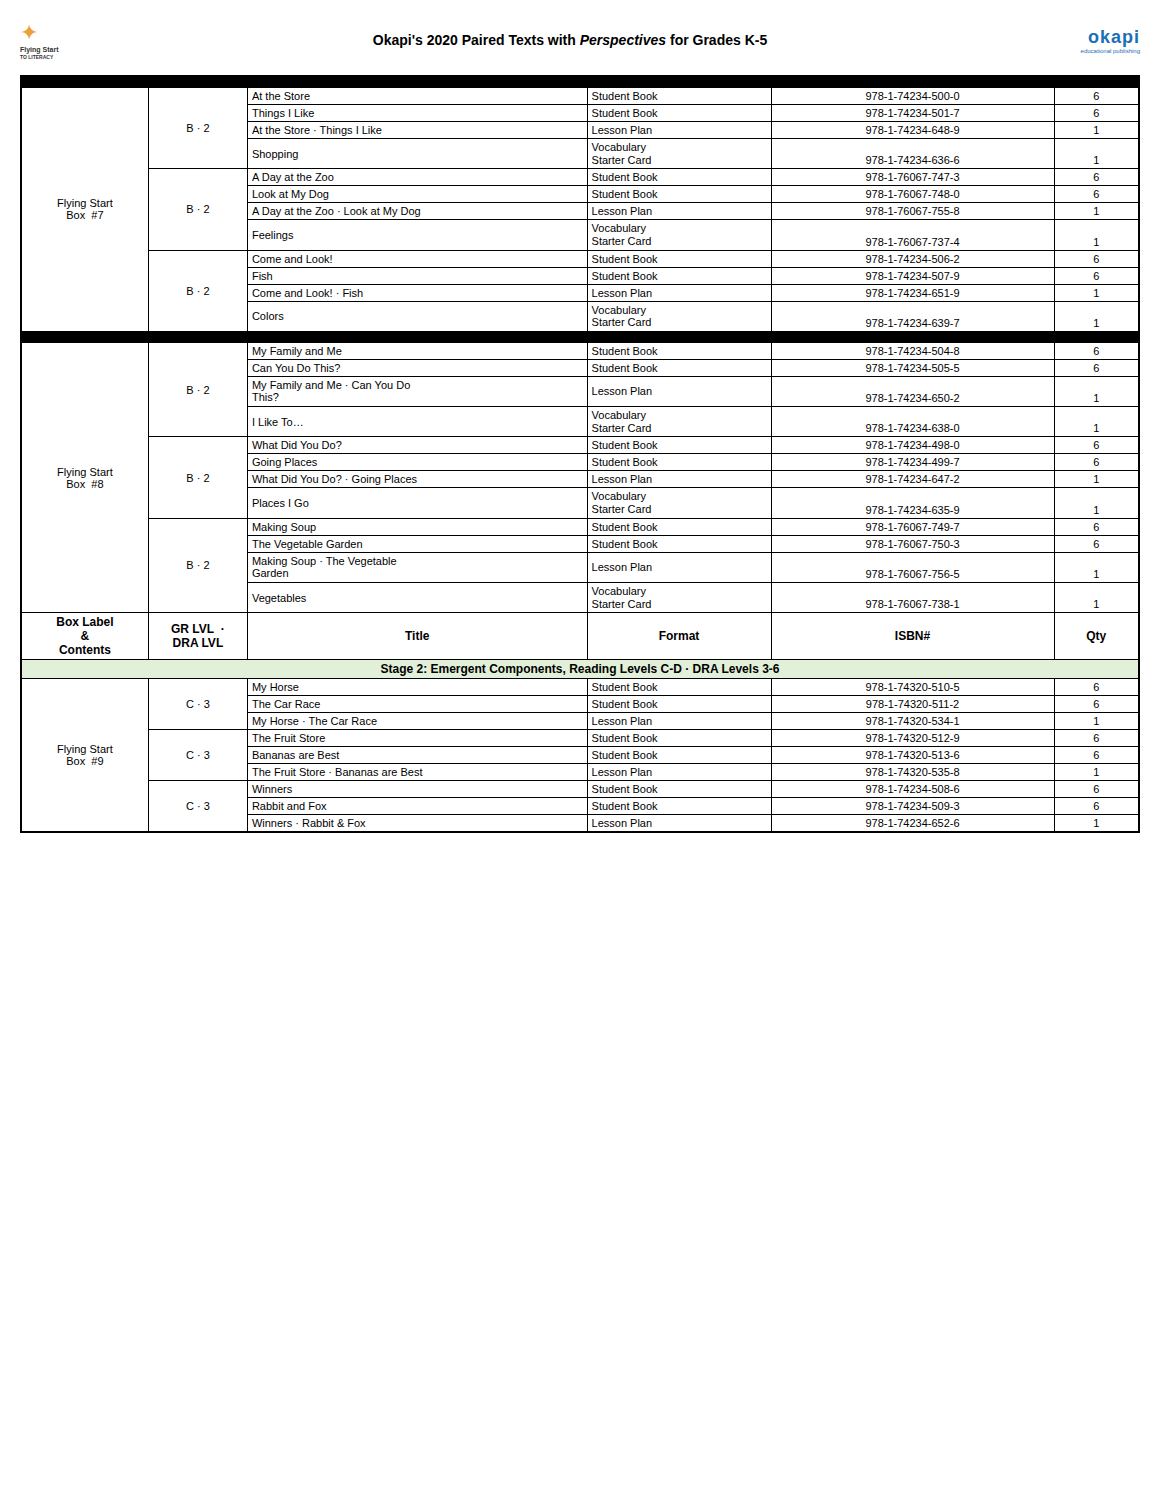✦
Flying Start
TO LITERACY
Okapi's 2020 Paired Texts with Perspectives for Grades K-5
okapi
educational publishing
| Flying Start Box #7 | B · 2 | At the Store | Student Book | 978-1-74234-500-0 | 6 |
| Things I Like | Student Book | 978-1-74234-501-7 | 6 |
| At the Store · Things I Like | Lesson Plan | 978-1-74234-648-9 | 1 |
| Shopping | Vocabulary Starter Card | 978-1-74234-636-6 | 1 |
| B · 2 | A Day at the Zoo | Student Book | 978-1-76067-747-3 | 6 |
| Look at My Dog | Student Book | 978-1-76067-748-0 | 6 |
| A Day at the Zoo · Look at My Dog | Lesson Plan | 978-1-76067-755-8 | 1 |
| Feelings | Vocabulary Starter Card | 978-1-76067-737-4 | 1 |
| B · 2 | Come and Look! | Student Book | 978-1-74234-506-2 | 6 |
| Fish | Student Book | 978-1-74234-507-9 | 6 |
| Come and Look! · Fish | Lesson Plan | 978-1-74234-651-9 | 1 |
| Colors | Vocabulary Starter Card | 978-1-74234-639-7 | 1 |
| Flying Start Box #8 | B · 2 | My Family and Me | Student Book | 978-1-74234-504-8 | 6 |
| Can You Do This? | Student Book | 978-1-74234-505-5 | 6 |
| My Family and Me · Can You Do This? | Lesson Plan | 978-1-74234-650-2 | 1 |
| I Like To… | Vocabulary Starter Card | 978-1-74234-638-0 | 1 |
| B · 2 | What Did You Do? | Student Book | 978-1-74234-498-0 | 6 |
| Going Places | Student Book | 978-1-74234-499-7 | 6 |
| What Did You Do? · Going Places | Lesson Plan | 978-1-74234-647-2 | 1 |
| Places I Go | Vocabulary Starter Card | 978-1-74234-635-9 | 1 |
| B · 2 | Making Soup | Student Book | 978-1-76067-749-7 | 6 |
| The Vegetable Garden | Student Book | 978-1-76067-750-3 | 6 |
| Making Soup · The Vegetable Garden | Lesson Plan | 978-1-76067-756-5 | 1 |
| Vegetables | Vocabulary Starter Card | 978-1-76067-738-1 | 1 |
| Box Label & Contents | GR LVL · DRA LVL | Title | Format | ISBN# | Qty |
| Stage 2: Emergent Components, Reading Levels C-D · DRA Levels 3-6 |
| Flying Start Box #9 | C · 3 | My Horse | Student Book | 978-1-74320-510-5 | 6 |
| The Car Race | Student Book | 978-1-74320-511-2 | 6 |
| My Horse · The Car Race | Lesson Plan | 978-1-74320-534-1 | 1 |
| C · 3 | The Fruit Store | Student Book | 978-1-74320-512-9 | 6 |
| Bananas are Best | Student Book | 978-1-74320-513-6 | 6 |
| The Fruit Store · Bananas are Best | Lesson Plan | 978-1-74320-535-8 | 1 |
| C · 3 | Winners | Student Book | 978-1-74234-508-6 | 6 |
| Rabbit and Fox | Student Book | 978-1-74234-509-3 | 6 |
| Winners · Rabbit & Fox | Lesson Plan | 978-1-74234-652-6 | 1 |